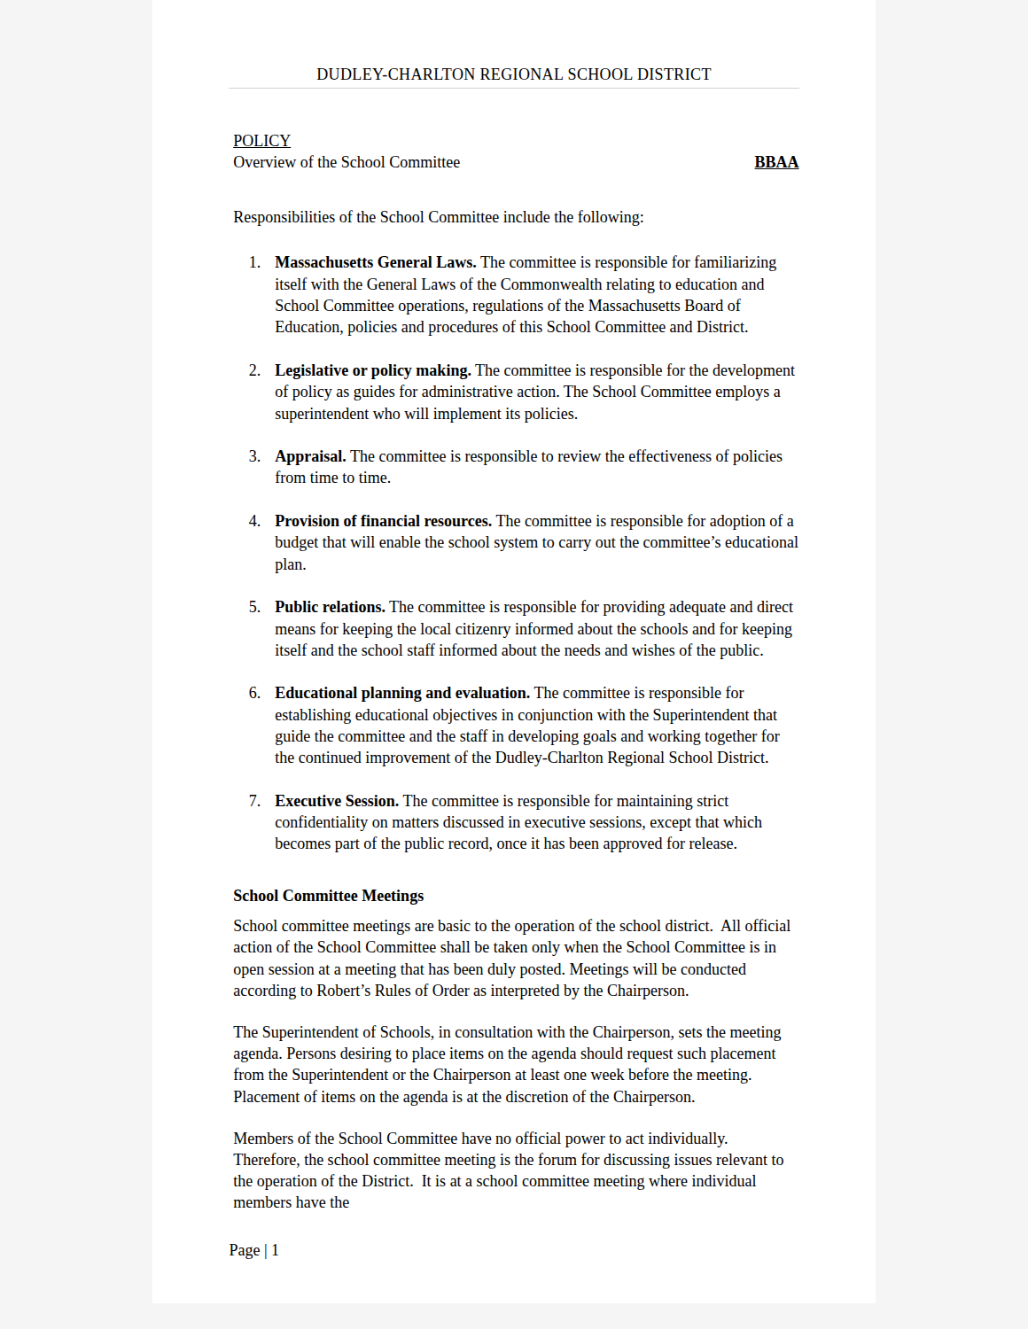DUDLEY-CHARLTON REGIONAL SCHOOL DISTRICT
POLICY
Overview of the School Committee BBAA
Responsibilities of the School Committee include the following:
Massachusetts General Laws. The committee is responsible for familiarizing itself with the General Laws of the Commonwealth relating to education and School Committee operations, regulations of the Massachusetts Board of Education, policies and procedures of this School Committee and District.
Legislative or policy making. The committee is responsible for the development of policy as guides for administrative action. The School Committee employs a superintendent who will implement its policies.
Appraisal. The committee is responsible to review the effectiveness of policies from time to time.
Provision of financial resources. The committee is responsible for adoption of a budget that will enable the school system to carry out the committee’s educational plan.
Public relations. The committee is responsible for providing adequate and direct means for keeping the local citizenry informed about the schools and for keeping itself and the school staff informed about the needs and wishes of the public.
Educational planning and evaluation. The committee is responsible for establishing educational objectives in conjunction with the Superintendent that guide the committee and the staff in developing goals and working together for the continued improvement of the Dudley-Charlton Regional School District.
Executive Session. The committee is responsible for maintaining strict confidentiality on matters discussed in executive sessions, except that which becomes part of the public record, once it has been approved for release.
School Committee Meetings
School committee meetings are basic to the operation of the school district. All official action of the School Committee shall be taken only when the School Committee is in open session at a meeting that has been duly posted. Meetings will be conducted according to Robert’s Rules of Order as interpreted by the Chairperson.
The Superintendent of Schools, in consultation with the Chairperson, sets the meeting agenda. Persons desiring to place items on the agenda should request such placement from the Superintendent or the Chairperson at least one week before the meeting. Placement of items on the agenda is at the discretion of the Chairperson.
Members of the School Committee have no official power to act individually. Therefore, the school committee meeting is the forum for discussing issues relevant to the operation of the District. It is at a school committee meeting where individual members have the
Page | 1